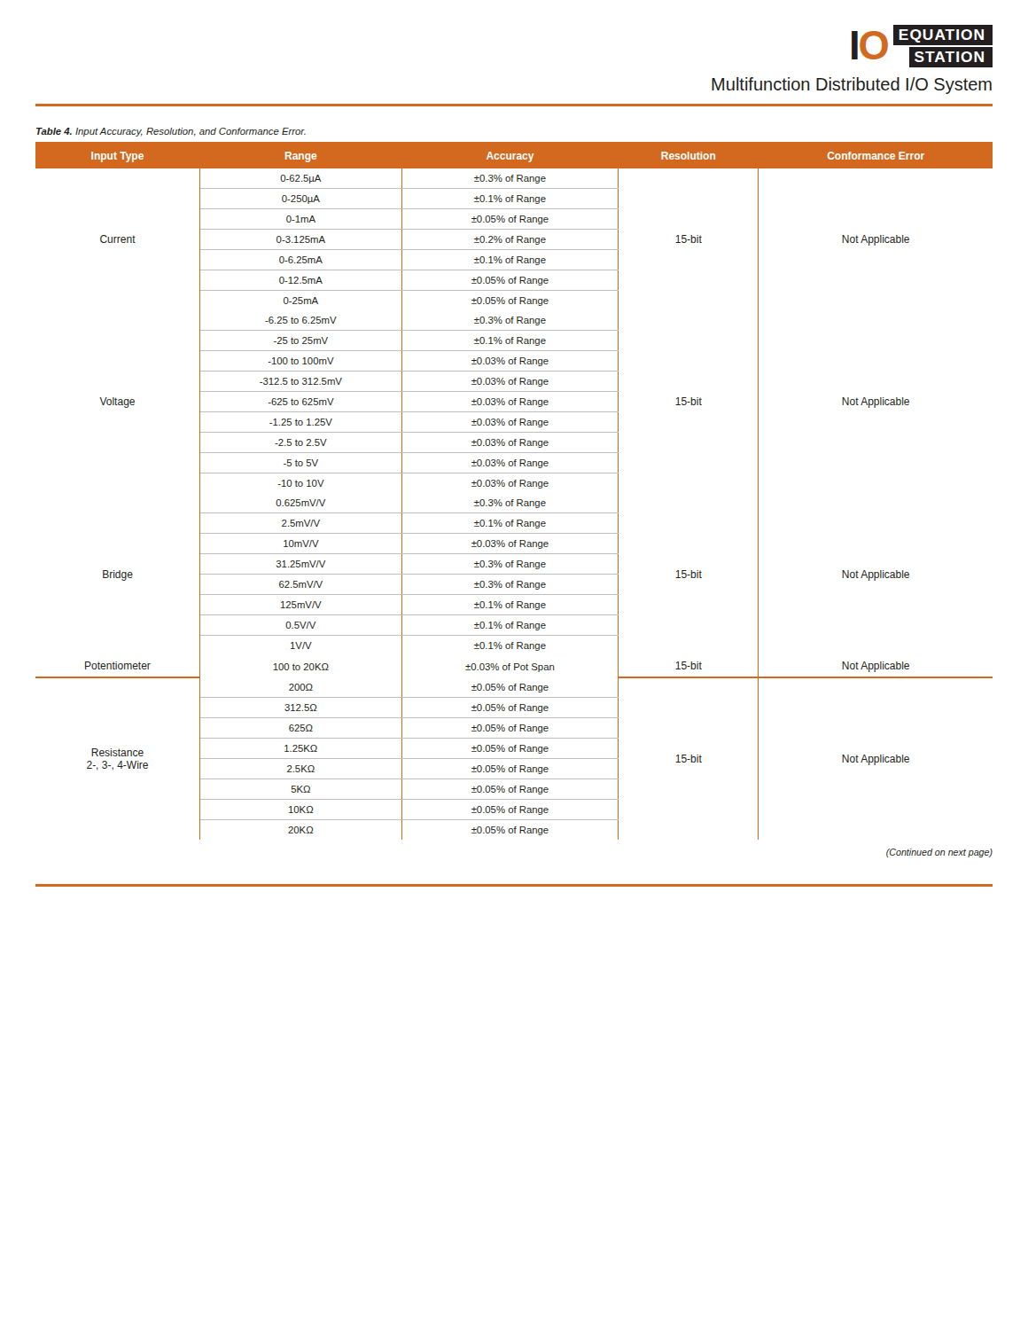IO
EQUATION STATION
Multifunction Distributed I/O System
Table 4. Input Accuracy, Resolution, and Conformance Error.
| Input Type | Range | Accuracy | Resolution | Conformance Error |
| --- | --- | --- | --- | --- |
| Current | 0-62.5µA | ±0.3% of Range | 15-bit | Not Applicable |
| 0-250µA | ±0.1% of Range |
| 0-1mA | ±0.05% of Range |
| 0-3.125mA | ±0.2% of Range |
| 0-6.25mA | ±0.1% of Range |
| 0-12.5mA | ±0.05% of Range |
| 0-25mA | ±0.05% of Range |
| Voltage | -6.25 to 6.25mV | ±0.3% of Range | 15-bit | Not Applicable |
| -25 to 25mV | ±0.1% of Range |
| -100 to 100mV | ±0.03% of Range |
| -312.5 to 312.5mV | ±0.03% of Range |
| -625 to 625mV | ±0.03% of Range |
| -1.25 to 1.25V | ±0.03% of Range |
| -2.5 to 2.5V | ±0.03% of Range |
| -5 to 5V | ±0.03% of Range |
| -10 to 10V | ±0.03% of Range |
| Bridge | 0.625mV/V | ±0.3% of Range | 15-bit | Not Applicable |
| 2.5mV/V | ±0.1% of Range |
| 10mV/V | ±0.03% of Range |
| 31.25mV/V | ±0.3% of Range |
| 62.5mV/V | ±0.3% of Range |
| 125mV/V | ±0.1% of Range |
| 0.5V/V | ±0.1% of Range |
| 1V/V | ±0.1% of Range |
| Potentiometer | 100 to 20KΩ | ±0.03% of Pot Span | 15-bit | Not Applicable |
| Resistance 2-, 3-, 4-Wire | 200Ω | ±0.05% of Range | 15-bit | Not Applicable |
| 312.5Ω | ±0.05% of Range |
| 625Ω | ±0.05% of Range |
| 1.25KΩ | ±0.05% of Range |
| 2.5KΩ | ±0.05% of Range |
| 5KΩ | ±0.05% of Range |
| 10KΩ | ±0.05% of Range |
| 20KΩ | ±0.05% of Range |
(Continued on next page)